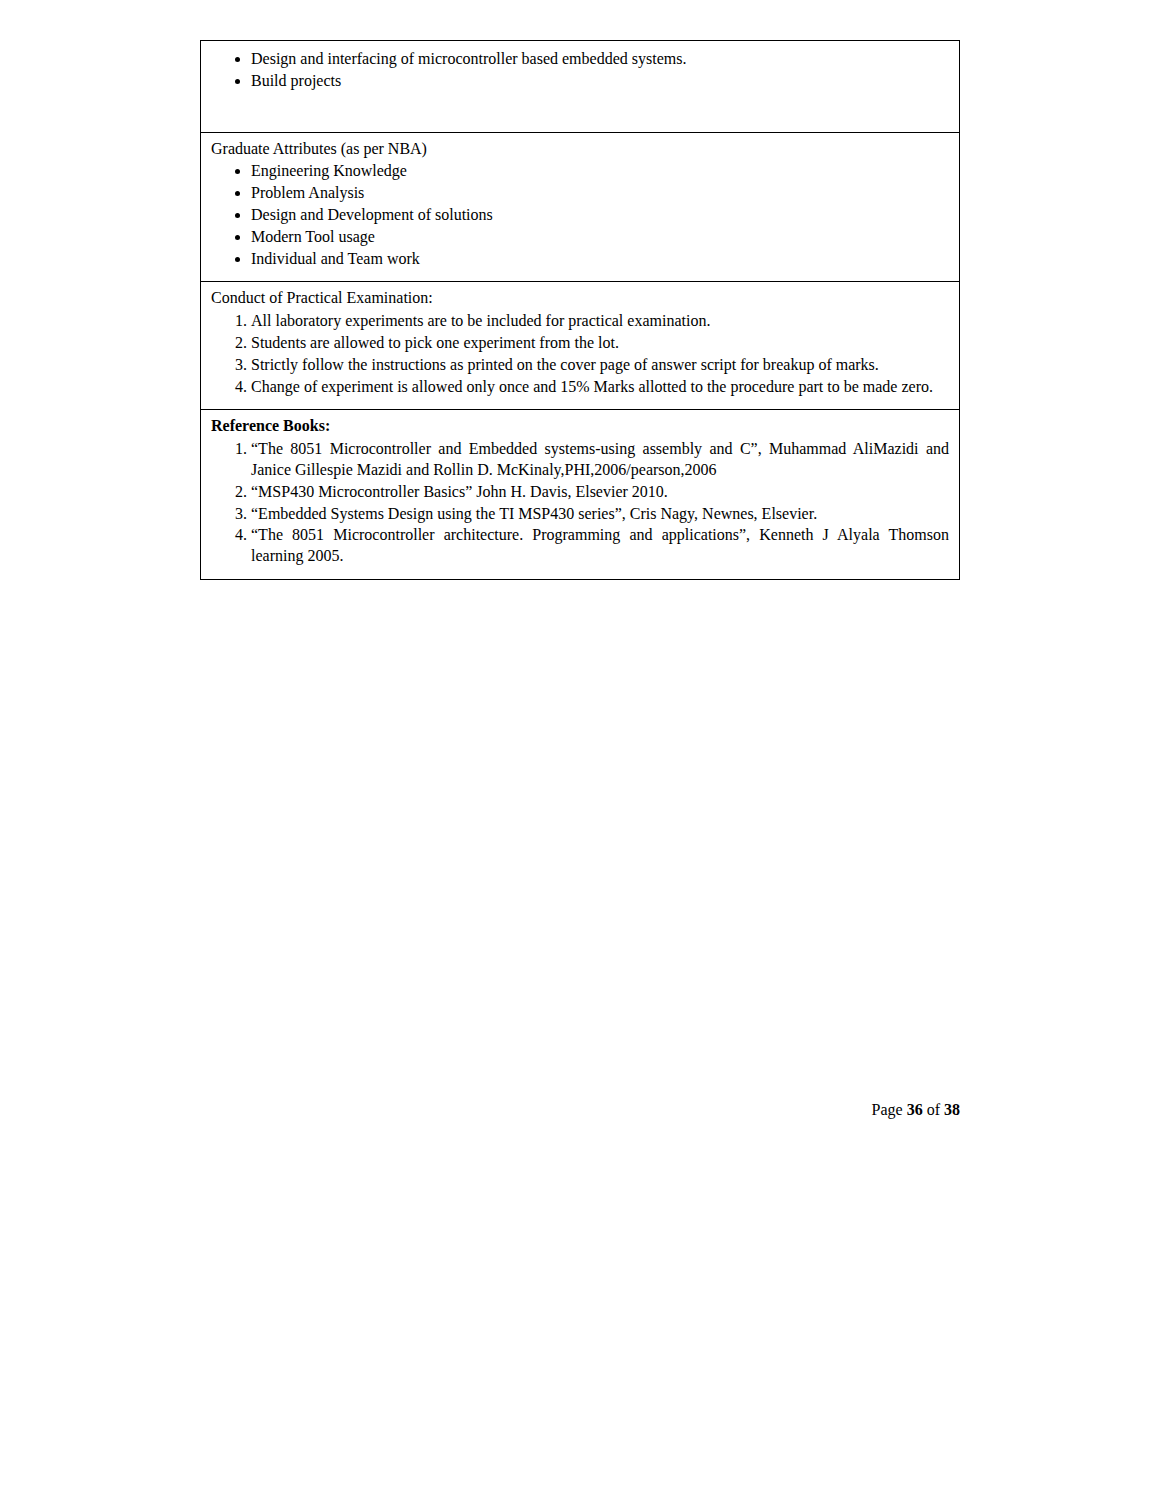| Design and interfacing of microcontroller based embedded systems. Build projects |
| Graduate Attributes (as per NBA) Engineering Knowledge Problem Analysis Design and Development of solutions Modern Tool usage Individual and Team work |
| Conduct of Practical Examination: All laboratory experiments are to be included for practical examination. Students are allowed to pick one experiment from the lot. Strictly follow the instructions as printed on the cover page of answer script for breakup of marks. Change of experiment is allowed only once and 15% Marks allotted to the procedure part to be made zero. |
| Reference Books: “The 8051 Microcontroller and Embedded systems-using assembly and C”, Muhammad AliMazidi and Janice Gillespie Mazidi and Rollin D. McKinaly,PHI,2006/pearson,2006 “MSP430 Microcontroller Basics” John H. Davis, Elsevier 2010. “Embedded Systems Design using the TI MSP430 series”, Cris Nagy, Newnes, Elsevier. “The 8051 Microcontroller architecture. Programming and applications”, Kenneth J Alyala Thomson learning 2005. |
Page 36 of 38